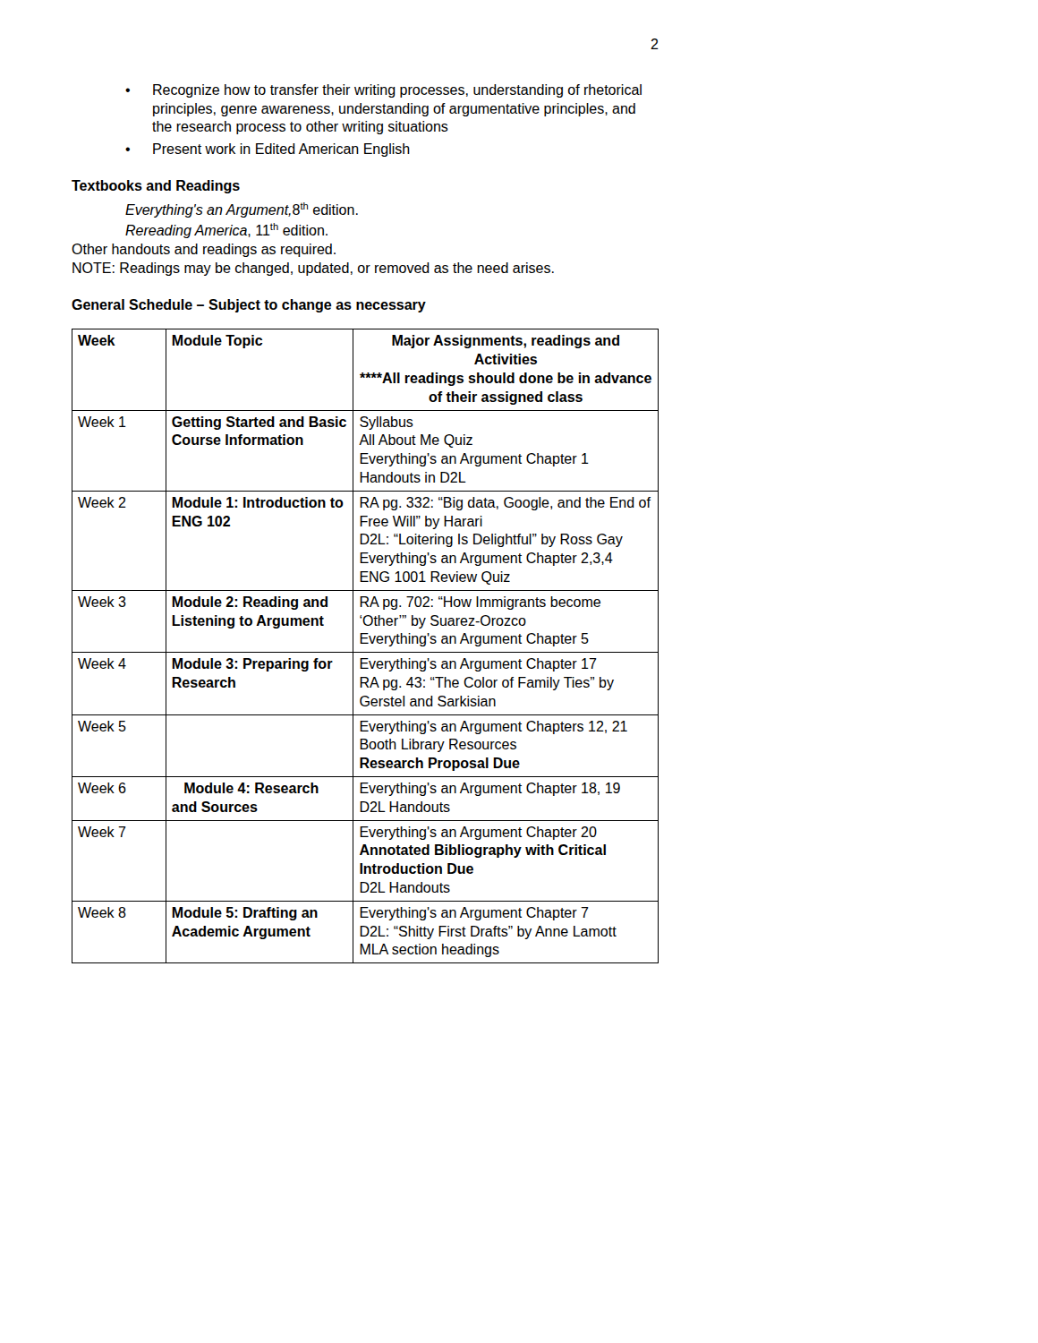2
Recognize how to transfer their writing processes, understanding of rhetorical principles, genre awareness, understanding of argumentative principles, and the research process to other writing situations
Present work in Edited American English
Textbooks and Readings
Everything's an Argument, 8th edition.
Rereading America, 11th edition.
Other handouts and readings as required.
NOTE: Readings may be changed, updated, or removed as the need arises.
General Schedule – Subject to change as necessary
| Week | Module Topic | Major Assignments, readings and Activities ****All readings should done be in advance of their assigned class |
| --- | --- | --- |
| Week 1 | Getting Started and Basic Course Information | Syllabus All About Me Quiz Everything's an Argument Chapter 1 Handouts in D2L |
| Week 2 | Module 1: Introduction to ENG 102 | RA pg. 332: “Big data, Google, and the End of Free Will” by Harari D2L: “Loitering Is Delightful” by Ross Gay Everything's an Argument Chapter 2,3,4 ENG 1001 Review Quiz |
| Week 3 | Module 2: Reading and Listening to Argument | RA pg. 702: “How Immigrants become ‘Other’” by Suarez-Orozco Everything's an Argument Chapter 5 |
| Week 4 | Module 3: Preparing for Research | Everything's an Argument Chapter 17 RA pg. 43: “The Color of Family Ties” by Gerstel and Sarkisian |
| Week 5 | | Everything's an Argument Chapters 12, 21 Booth Library Resources Research Proposal Due |
| Week 6 | Module 4: Research and Sources | Everything's an Argument Chapter 18, 19 D2L Handouts |
| Week 7 | | Everything's an Argument Chapter 20 Annotated Bibliography with Critical Introduction Due D2L Handouts |
| Week 8 | Module 5: Drafting an Academic Argument | Everything's an Argument Chapter 7 D2L: “Shitty First Drafts” by Anne Lamott MLA section headings |